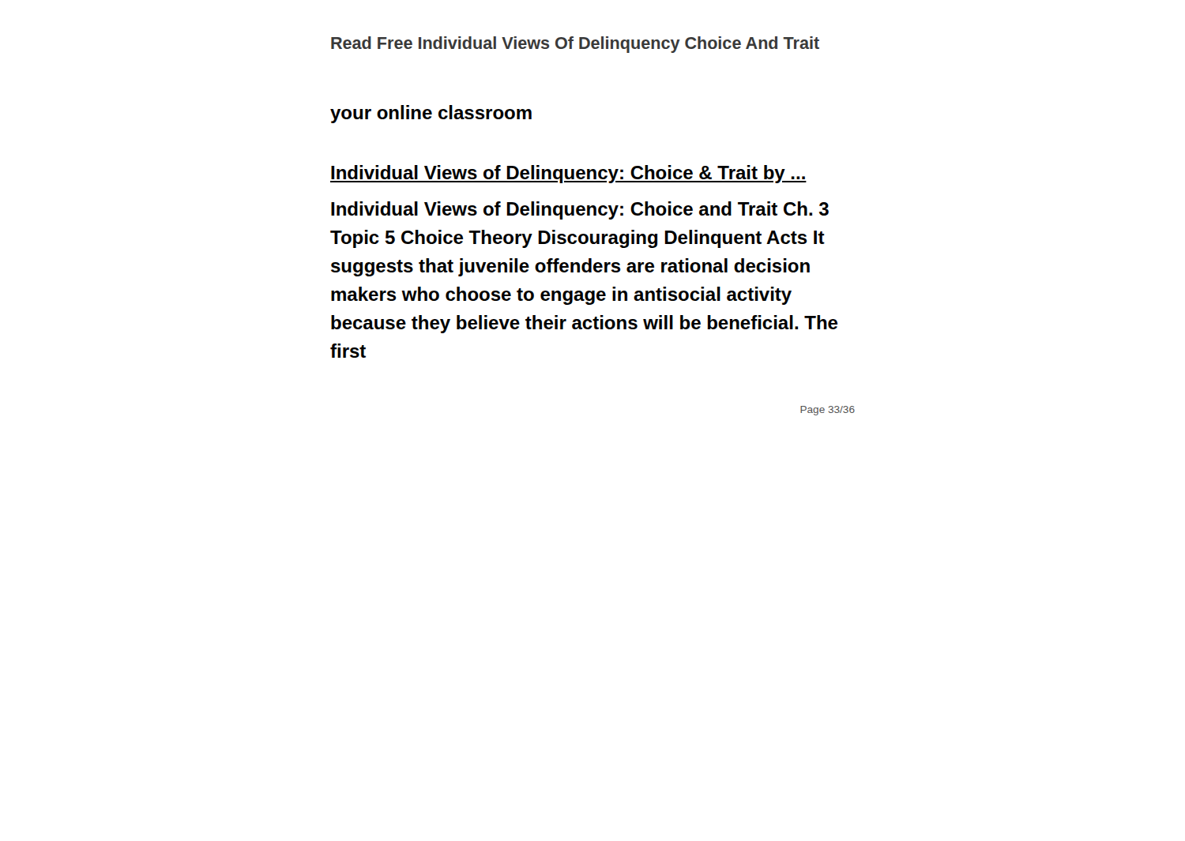Read Free Individual Views Of Delinquency Choice And Trait
your online classroom
Individual Views of Delinquency: Choice & Trait by ...
Individual Views of Delinquency: Choice and Trait Ch. 3 Topic 5 Choice Theory Discouraging Delinquent Acts It suggests that juvenile offenders are rational decision makers who choose to engage in antisocial activity because they believe their actions will be beneficial. The first
Page 33/36